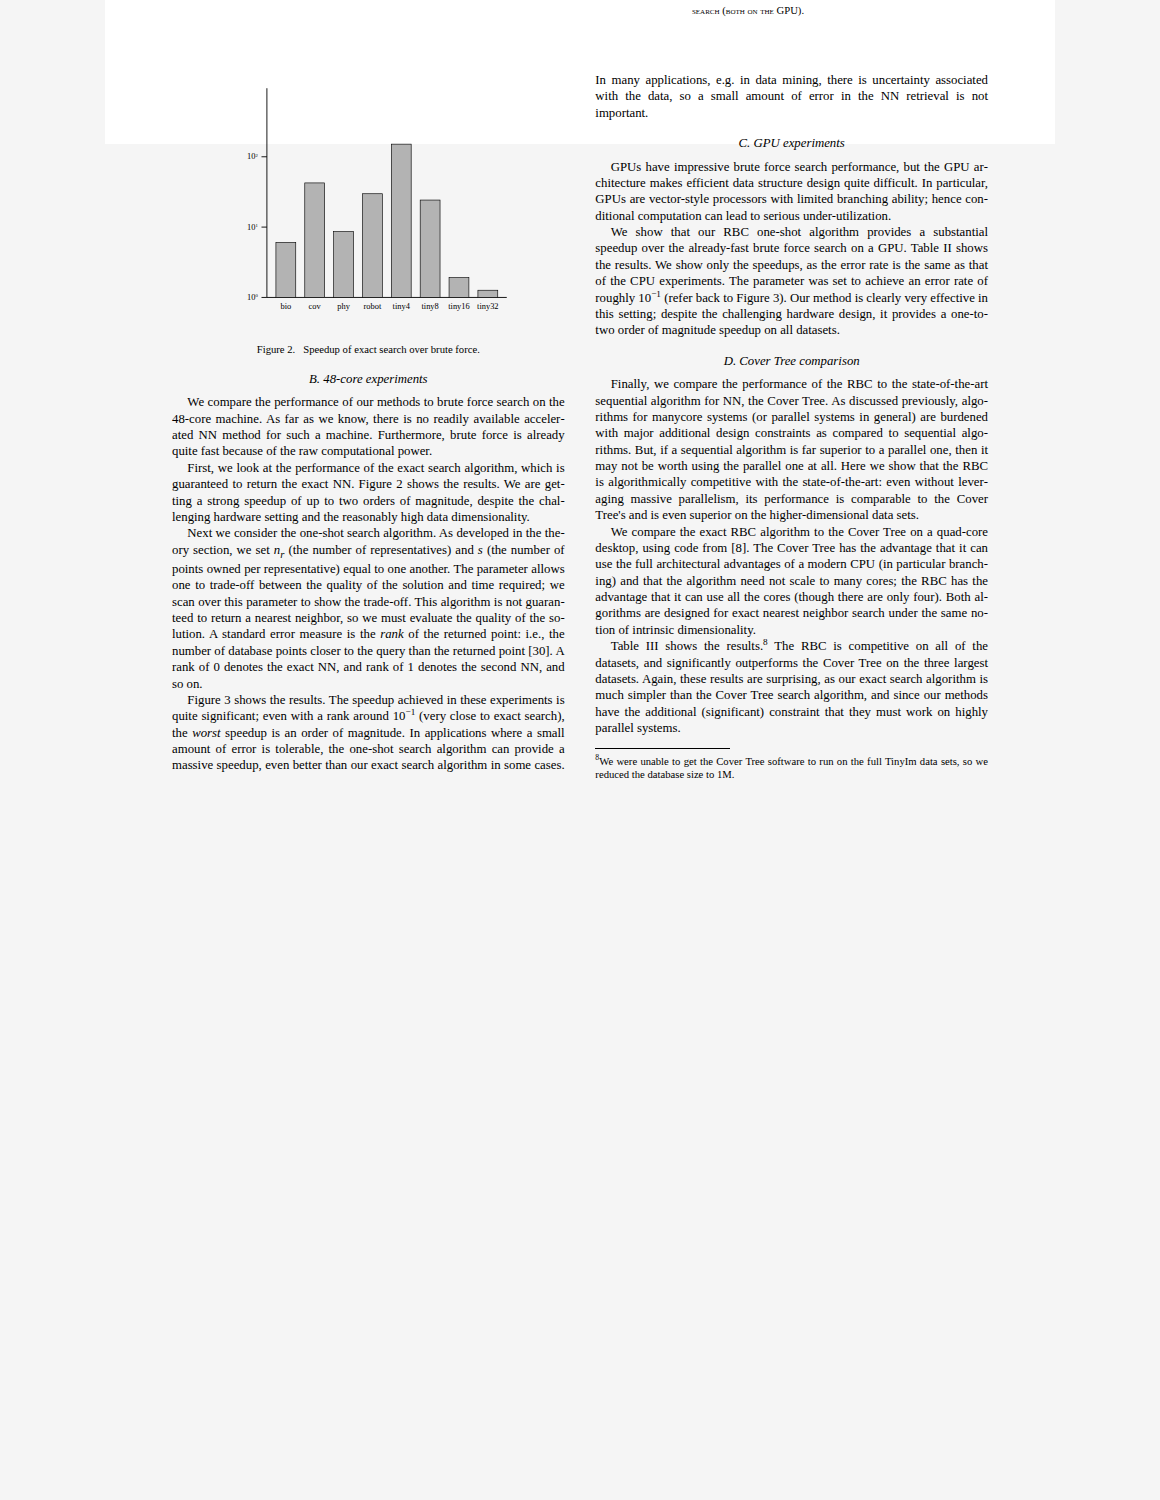100 101 102 bio cov phy robot tiny4 tiny8 tiny16 tiny32
Figure 2. Speedup of exact search over brute force.
B. 48-core experiments
We compare the performance of our methods to brute force search on the 48-core machine. As far as we know, there is no readily available accelerated NN method for such a machine. Furthermore, brute force is already quite fast because of the raw computational power.
First, we look at the performance of the exact search algorithm, which is guaranteed to return the exact NN. Figure 2 shows the results. We are getting a strong speedup of up to two orders of magnitude, despite the challenging hardware setting and the reasonably high data dimensionality.
Next we consider the one-shot search algorithm. As developed in the theory section, we set nr (the number of representatives) and s (the number of points owned per representative) equal to one another. The parameter allows one to trade-off between the quality of the solution and time required; we scan over this parameter to show the trade-off. This algorithm is not guaranteed to return a nearest neighbor, so we must evaluate the quality of the solution. A standard error measure is the rank of the returned point: i.e., the number of database points closer to the query than the returned point [30]. A rank of 0 denotes the exact NN, and rank of 1 denotes the second NN, and so on.
Figure 3 shows the results. The speedup achieved in these experiments is quite significant; even with a rank around 10−1 (very close to exact search), the worst speedup is an order of magnitude. In applications where a small amount of error is tolerable, the one-shot search algorithm can provide a massive speedup, even better than our exact search algorithm in some cases. In many applications, e.g. in data mining, there is uncertainty associated with the data, so a small amount of error in the NN retrieval is not important.
C. GPU experiments
GPUs have impressive brute force search performance, but the GPU architecture makes efficient data structure design quite difficult. In particular, GPUs are vector-style processors with limited branching ability; hence conditional computation can lead to serious under-utilization.
We show that our RBC one-shot algorithm provides a substantial speedup over the already-fast brute force search on a GPU. Table II shows the results. We show only the speedups, as the error rate is the same as that of the CPU experiments. The parameter was set to achieve an error rate of roughly 10−1 (refer back to Figure 3). Our method is clearly very effective in this setting; despite the challenging hardware design, it provides a one-to-two order of magnitude speedup on all datasets.
D. Cover Tree comparison
Finally, we compare the performance of the RBC to the state-of-the-art sequential algorithm for NN, the Cover Tree. As discussed previously, algorithms for manycore systems (or parallel systems in general) are burdened with major additional design constraints as compared to sequential algorithms. But, if a sequential algorithm is far superior to a parallel one, then it may not be worth using the parallel one at all. Here we show that the RBC is algorithmically competitive with the state-of-the-art: even without leveraging massive parallelism, its performance is comparable to the Cover Tree's and is even superior on the higher-dimensional data sets.
We compare the exact RBC algorithm to the Cover Tree on a quad-core desktop, using code from [8]. The Cover Tree has the advantage that it can use the full architectural advantages of a modern CPU (in particular branching) and that the algorithm need not scale to many cores; the RBC has the advantage that it can use all the cores (though there are only four). Both algorithms are designed for exact nearest neighbor search under the same notion of intrinsic dimensionality.
Table III shows the results.8 The RBC is competitive on all of the datasets, and significantly outperforms the Cover Tree on the three largest datasets. Again, these results are surprising, as our exact search algorithm is much simpler than the Cover Tree search algorithm, and since our methods have the additional (significant) constraint that they must work on highly parallel systems.
8We were unable to get the Cover Tree software to run on the full TinyIm data sets, so we reduced the database size to 1M.
| Data | Speedup |
| --- | --- |
| Bio | 38.1 |
| Covertype | 94.6 |
| Physics | 19.0 |
| Robot | 53.2 |
| TinyIm4 | 188.4 |
Table II
GPU results: speedup of the one-shot algorithm over brute force search (both on the GPU).